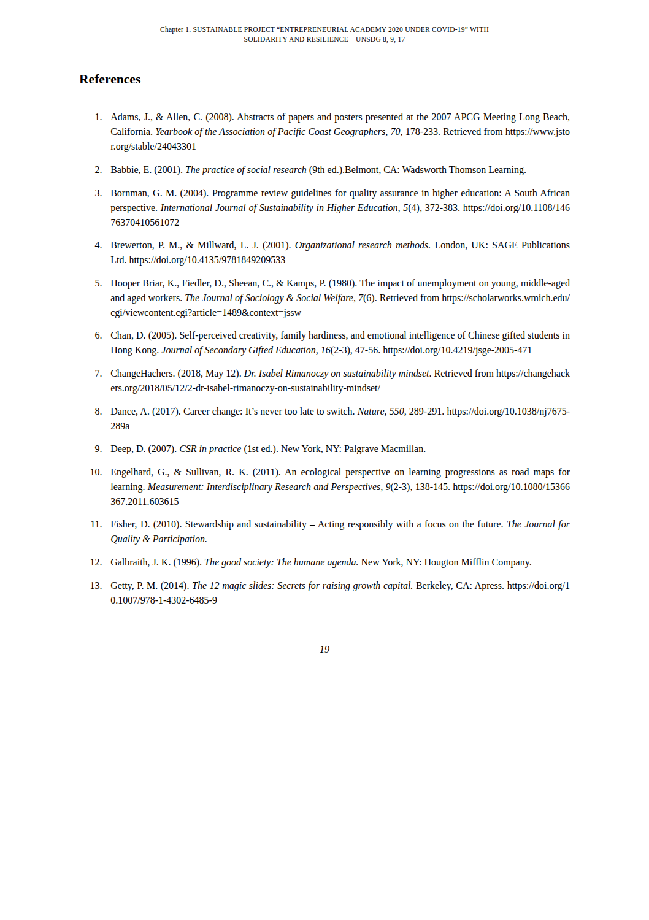Chapter 1. SUSTAINABLE PROJECT “ENTREPRENEURIAL ACADEMY 2020 UNDER COVID-19” WITH
SOLIDARITY AND RESILIENCE – UNSDG 8, 9, 17
References
Adams, J., & Allen, C. (2008). Abstracts of papers and posters presented at the 2007 APCG Meeting Long Beach, California. Yearbook of the Association of Pacific Coast Geographers, 70, 178-233. Retrieved from https://www.jstor.org/stable/24043301
Babbie, E. (2001). The practice of social research (9th ed.).Belmont, CA: Wadsworth Thomson Learning.
Bornman, G. M. (2004). Programme review guidelines for quality assurance in higher education: A South African perspective. International Journal of Sustainability in Higher Education, 5(4), 372-383. https://doi.org/10.1108/14676370410561072
Brewerton, P. M., & Millward, L. J. (2001). Organizational research methods. London, UK: SAGE Publications Ltd. https://doi.org/10.4135/9781849209533
Hooper Briar, K., Fiedler, D., Sheean, C., & Kamps, P. (1980). The impact of unemployment on young, middle-aged and aged workers. The Journal of Sociology & Social Welfare, 7(6). Retrieved from https://scholarworks.wmich.edu/cgi/viewcontent.cgi?article=1489&context=jssw
Chan, D. (2005). Self-perceived creativity, family hardiness, and emotional intelligence of Chinese gifted students in Hong Kong. Journal of Secondary Gifted Education, 16(2-3), 47-56. https://doi.org/10.4219/jsge-2005-471
ChangeHachers. (2018, May 12). Dr. Isabel Rimanoczy on sustainability mindset. Retrieved from https://changehackers.org/2018/05/12/2-dr-isabel-rimanoczy-on-sustainability-mindset/
Dance, A. (2017). Career change: It’s never too late to switch. Nature, 550, 289-291. https://doi.org/10.1038/nj7675-289a
Deep, D. (2007). CSR in practice (1st ed.). New York, NY: Palgrave Macmillan.
Engelhard, G., & Sullivan, R. K. (2011). An ecological perspective on learning progressions as road maps for learning. Measurement: Interdisciplinary Research and Perspectives, 9(2-3), 138-145. https://doi.org/10.1080/15366367.2011.603615
Fisher, D. (2010). Stewardship and sustainability – Acting responsibly with a focus on the future. The Journal for Quality & Participation.
Galbraith, J. K. (1996). The good society: The humane agenda. New York, NY: Hougton Mifflin Company.
Getty, P. M. (2014). The 12 magic slides: Secrets for raising growth capital. Berkeley, CA: Apress. https://doi.org/10.1007/978-1-4302-6485-9
19